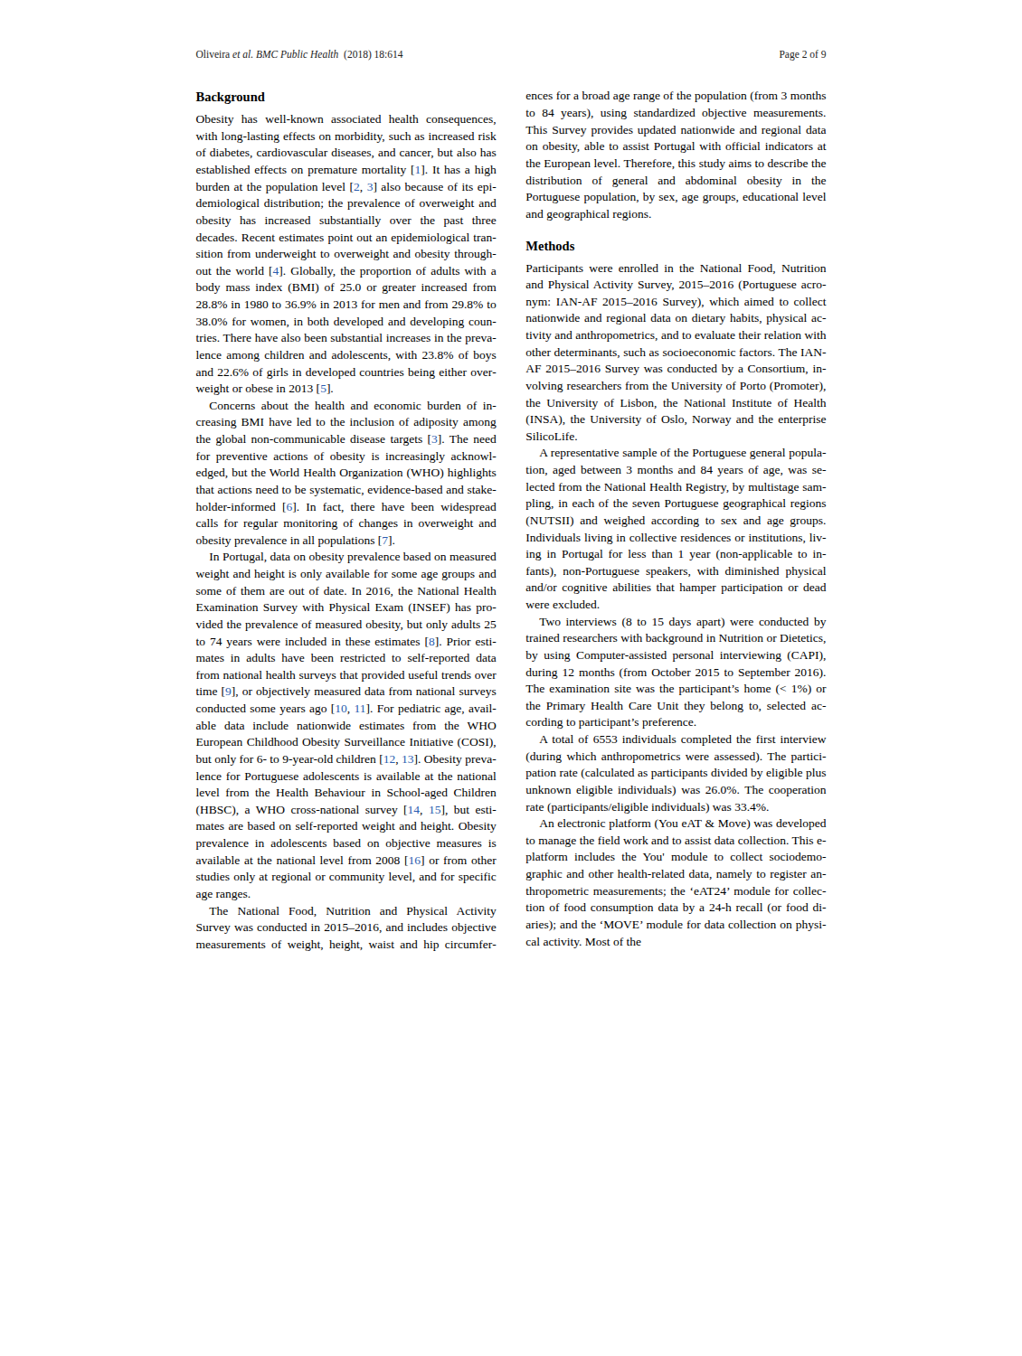Oliveira et al. BMC Public Health (2018) 18:614
Page 2 of 9
Background
Obesity has well-known associated health consequences, with long-lasting effects on morbidity, such as increased risk of diabetes, cardiovascular diseases, and cancer, but also has established effects on premature mortality [1]. It has a high burden at the population level [2, 3] also because of its epidemiological distribution; the prevalence of overweight and obesity has increased substantially over the past three decades. Recent estimates point out an epidemiological transition from underweight to overweight and obesity throughout the world [4]. Globally, the proportion of adults with a body mass index (BMI) of 25.0 or greater increased from 28.8% in 1980 to 36.9% in 2013 for men and from 29.8% to 38.0% for women, in both developed and developing countries. There have also been substantial increases in the prevalence among children and adolescents, with 23.8% of boys and 22.6% of girls in developed countries being either overweight or obese in 2013 [5].
Concerns about the health and economic burden of increasing BMI have led to the inclusion of adiposity among the global non-communicable disease targets [3]. The need for preventive actions of obesity is increasingly acknowledged, but the World Health Organization (WHO) highlights that actions need to be systematic, evidence-based and stakeholder-informed [6]. In fact, there have been widespread calls for regular monitoring of changes in overweight and obesity prevalence in all populations [7].
In Portugal, data on obesity prevalence based on measured weight and height is only available for some age groups and some of them are out of date. In 2016, the National Health Examination Survey with Physical Exam (INSEF) has provided the prevalence of measured obesity, but only adults 25 to 74 years were included in these estimates [8]. Prior estimates in adults have been restricted to self-reported data from national health surveys that provided useful trends over time [9], or objectively measured data from national surveys conducted some years ago [10, 11]. For pediatric age, available data include nationwide estimates from the WHO European Childhood Obesity Surveillance Initiative (COSI), but only for 6- to 9-year-old children [12, 13]. Obesity prevalence for Portuguese adolescents is available at the national level from the Health Behaviour in School-aged Children (HBSC), a WHO cross-national survey [14, 15], but estimates are based on self-reported weight and height. Obesity prevalence in adolescents based on objective measures is available at the national level from 2008 [16] or from other studies only at regional or community level, and for specific age ranges.
The National Food, Nutrition and Physical Activity Survey was conducted in 2015–2016, and includes objective measurements of weight, height, waist and hip circumferences for a broad age range of the population (from 3 months to 84 years), using standardized objective measurements. This Survey provides updated nationwide and regional data on obesity, able to assist Portugal with official indicators at the European level. Therefore, this study aims to describe the distribution of general and abdominal obesity in the Portuguese population, by sex, age groups, educational level and geographical regions.
Methods
Participants were enrolled in the National Food, Nutrition and Physical Activity Survey, 2015–2016 (Portuguese acronym: IAN-AF 2015–2016 Survey), which aimed to collect nationwide and regional data on dietary habits, physical activity and anthropometrics, and to evaluate their relation with other determinants, such as socioeconomic factors. The IAN-AF 2015–2016 Survey was conducted by a Consortium, involving researchers from the University of Porto (Promoter), the University of Lisbon, the National Institute of Health (INSA), the University of Oslo, Norway and the enterprise SilicoLife.
A representative sample of the Portuguese general population, aged between 3 months and 84 years of age, was selected from the National Health Registry, by multistage sampling, in each of the seven Portuguese geographical regions (NUTSII) and weighed according to sex and age groups. Individuals living in collective residences or institutions, living in Portugal for less than 1 year (non-applicable to infants), non-Portuguese speakers, with diminished physical and/or cognitive abilities that hamper participation or dead were excluded.
Two interviews (8 to 15 days apart) were conducted by trained researchers with background in Nutrition or Dietetics, by using Computer-assisted personal interviewing (CAPI), during 12 months (from October 2015 to September 2016). The examination site was the participant’s home (< 1%) or the Primary Health Care Unit they belong to, selected according to participant’s preference.
A total of 6553 individuals completed the first interview (during which anthropometrics were assessed). The participation rate (calculated as participants divided by eligible plus unknown eligible individuals) was 26.0%. The cooperation rate (participants/eligible individuals) was 33.4%.
An electronic platform (You eAT & Move) was developed to manage the field work and to assist data collection. This e-platform includes the You' module to collect sociodemographic and other health-related data, namely to register anthropometric measurements; the ‘eAT24’ module for collection of food consumption data by a 24-h recall (or food diaries); and the ‘MOVE’ module for data collection on physical activity. Most of the